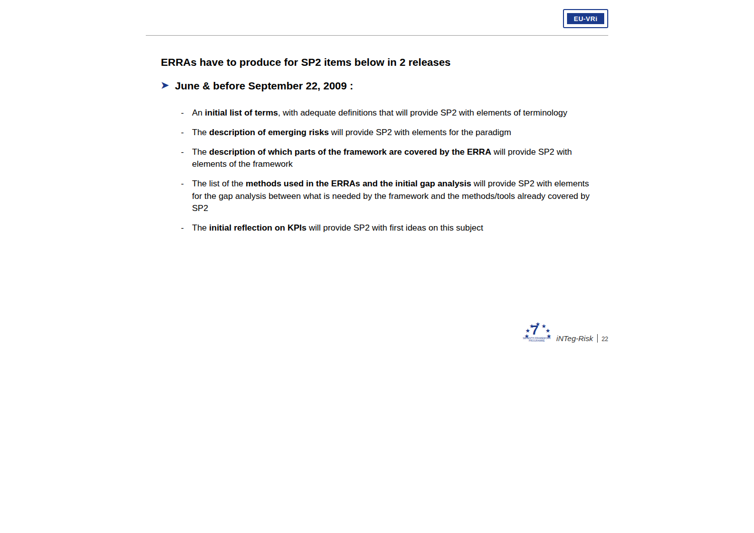EU-VRi
ERRAs have to produce for SP2 items below in 2 releases
➤ June & before September 22, 2009 :
An initial list of terms, with adequate definitions that will provide SP2 with elements of terminology
The description of emerging risks will provide SP2 with elements for the paradigm
The description of which parts of the framework are covered by the ERRA will provide SP2 with elements of the framework
The list of the methods used in the ERRAs and the initial gap analysis will provide SP2 with elements for the gap analysis between what is needed by the framework and the methods/tools already covered by SP2
The initial reflection on KPIs will provide SP2 with first ideas on this subject
7 ★ ★ ★ ★ ★ ★ ★ SEVENTH FRAMEWORK
PROGRAMME
iNTeg-Risk
22